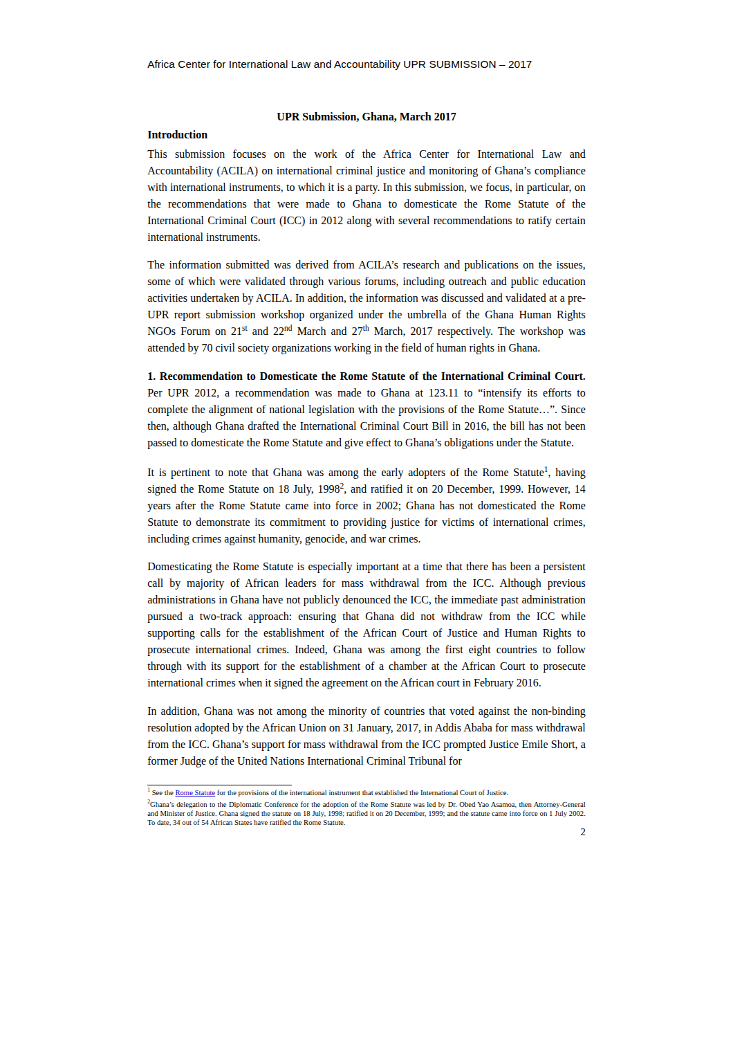Africa Center for International Law and Accountability UPR SUBMISSION – 2017
UPR Submission, Ghana, March 2017
Introduction
This submission focuses on the work of the Africa Center for International Law and Accountability (ACILA) on international criminal justice and monitoring of Ghana’s compliance with international instruments, to which it is a party. In this submission, we focus, in particular, on the recommendations that were made to Ghana to domesticate the Rome Statute of the International Criminal Court (ICC) in 2012 along with several recommendations to ratify certain international instruments.
The information submitted was derived from ACILA’s research and publications on the issues, some of which were validated through various forums, including outreach and public education activities undertaken by ACILA. In addition, the information was discussed and validated at a pre-UPR report submission workshop organized under the umbrella of the Ghana Human Rights NGOs Forum on 21st and 22nd March and 27th March, 2017 respectively. The workshop was attended by 70 civil society organizations working in the field of human rights in Ghana.
1. Recommendation to Domesticate the Rome Statute of the International Criminal Court. Per UPR 2012, a recommendation was made to Ghana at 123.11 to “intensify its efforts to complete the alignment of national legislation with the provisions of the Rome Statute…”. Since then, although Ghana drafted the International Criminal Court Bill in 2016, the bill has not been passed to domesticate the Rome Statute and give effect to Ghana’s obligations under the Statute.
It is pertinent to note that Ghana was among the early adopters of the Rome Statute1, having signed the Rome Statute on 18 July, 19982, and ratified it on 20 December, 1999. However, 14 years after the Rome Statute came into force in 2002; Ghana has not domesticated the Rome Statute to demonstrate its commitment to providing justice for victims of international crimes, including crimes against humanity, genocide, and war crimes.
Domesticating the Rome Statute is especially important at a time that there has been a persistent call by majority of African leaders for mass withdrawal from the ICC. Although previous administrations in Ghana have not publicly denounced the ICC, the immediate past administration pursued a two-track approach: ensuring that Ghana did not withdraw from the ICC while supporting calls for the establishment of the African Court of Justice and Human Rights to prosecute international crimes. Indeed, Ghana was among the first eight countries to follow through with its support for the establishment of a chamber at the African Court to prosecute international crimes when it signed the agreement on the African court in February 2016.
In addition, Ghana was not among the minority of countries that voted against the non-binding resolution adopted by the African Union on 31 January, 2017, in Addis Ababa for mass withdrawal from the ICC. Ghana’s support for mass withdrawal from the ICC prompted Justice Emile Short, a former Judge of the United Nations International Criminal Tribunal for
1 See the Rome Statute for the provisions of the international instrument that established the International Court of Justice.
2Ghana’s delegation to the Diplomatic Conference for the adoption of the Rome Statute was led by Dr. Obed Yao Asamoa, then Attorney-General and Minister of Justice. Ghana signed the statute on 18 July, 1998; ratified it on 20 December, 1999; and the statute came into force on 1 July 2002. To date, 34 out of 54 African States have ratified the Rome Statute.
2